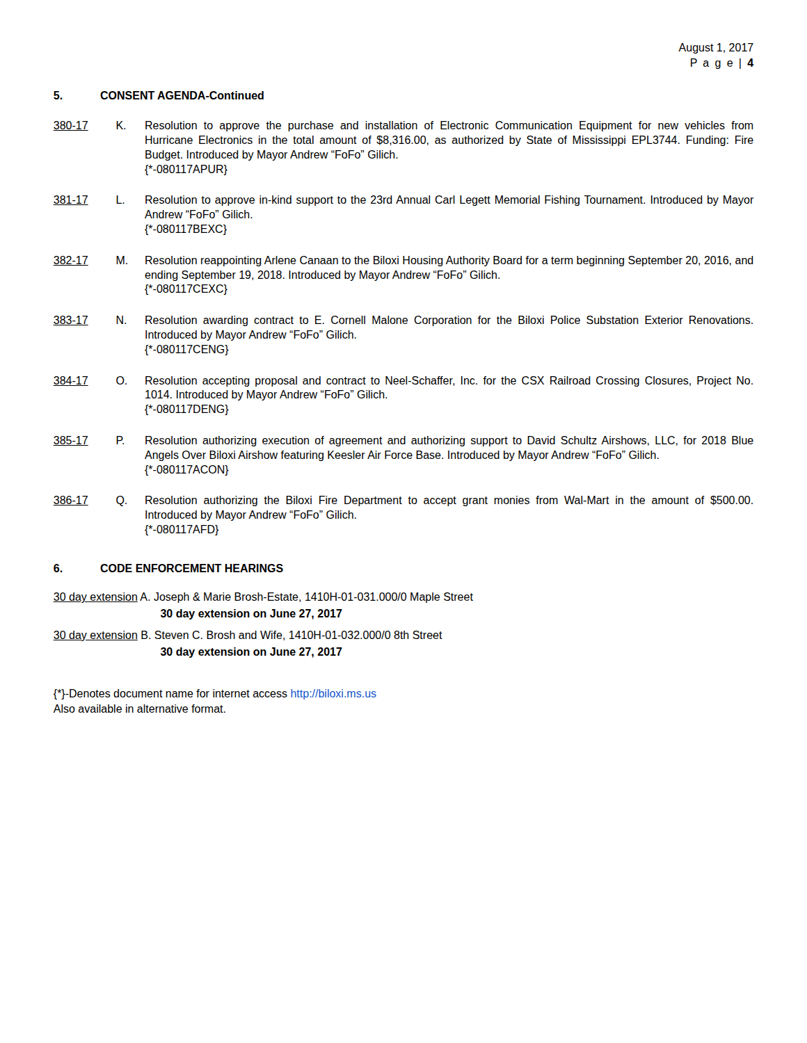August 1, 2017 P a g e | 4
5. CONSENT AGENDA-Continued
380-17
K.
Resolution to approve the purchase and installation of Electronic Communication Equipment for new vehicles from Hurricane Electronics in the total amount of $8,316.00, as authorized by State of Mississippi EPL3744. Funding: Fire Budget. Introduced by Mayor Andrew “FoFo” Gilich. {*-080117APUR}
381-17
L.
Resolution to approve in-kind support to the 23rd Annual Carl Legett Memorial Fishing Tournament. Introduced by Mayor Andrew “FoFo” Gilich. {*-080117BEXC}
382-17
M.
Resolution reappointing Arlene Canaan to the Biloxi Housing Authority Board for a term beginning September 20, 2016, and ending September 19, 2018. Introduced by Mayor Andrew “FoFo” Gilich. {*-080117CEXC}
383-17
N.
Resolution awarding contract to E. Cornell Malone Corporation for the Biloxi Police Substation Exterior Renovations. Introduced by Mayor Andrew “FoFo” Gilich. {*-080117CENG}
384-17
O.
Resolution accepting proposal and contract to Neel-Schaffer, Inc. for the CSX Railroad Crossing Closures, Project No. 1014. Introduced by Mayor Andrew “FoFo” Gilich. {*-080117DENG}
385-17
P.
Resolution authorizing execution of agreement and authorizing support to David Schultz Airshows, LLC, for 2018 Blue Angels Over Biloxi Airshow featuring Keesler Air Force Base. Introduced by Mayor Andrew “FoFo” Gilich. {*-080117ACON}
386-17
Q.
Resolution authorizing the Biloxi Fire Department to accept grant monies from Wal-Mart in the amount of $500.00. Introduced by Mayor Andrew “FoFo” Gilich. {*-080117AFD}
6. CODE ENFORCEMENT HEARINGS
30 day extension A. Joseph & Marie Brosh-Estate, 1410H-01-031.000/0 Maple Street
30 day extension on June 27, 2017
30 day extension B. Steven C. Brosh and Wife, 1410H-01-032.000/0 8th Street
30 day extension on June 27, 2017
{*}-Denotes document name for internet access http://biloxi.ms.us
Also available in alternative format.